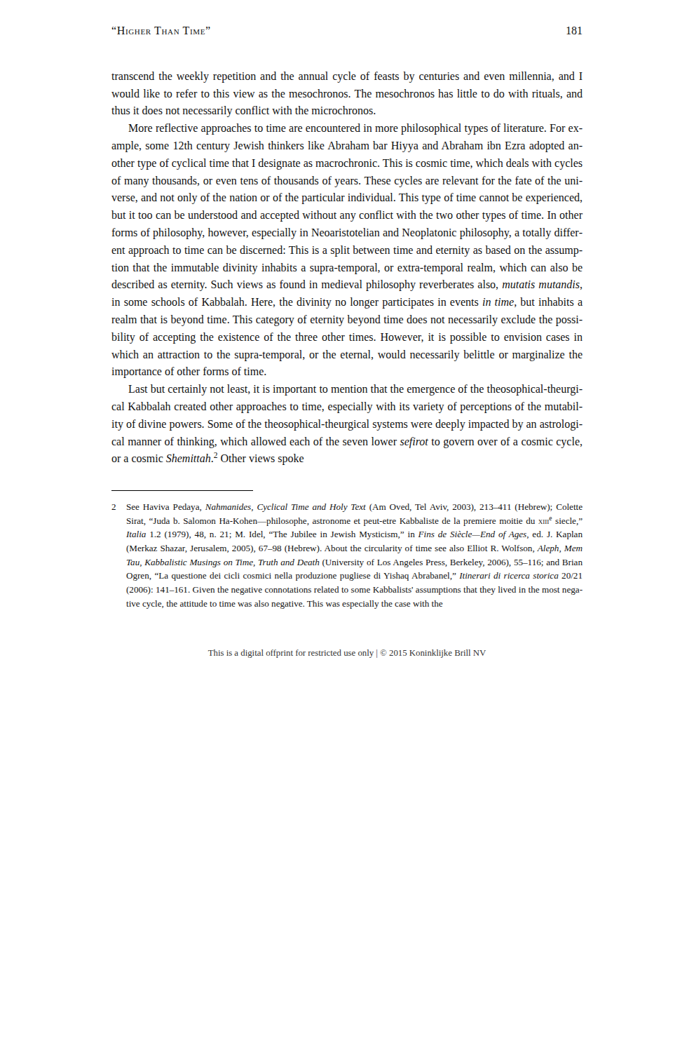“Higher Than Time” 181
transcend the weekly repetition and the annual cycle of feasts by centuries and even millennia, and I would like to refer to this view as the mesochronos. The mesochronos has little to do with rituals, and thus it does not necessarily conflict with the microchronos.
More reflective approaches to time are encountered in more philosophical types of literature. For example, some 12th century Jewish thinkers like Abraham bar Hiyya and Abraham ibn Ezra adopted another type of cyclical time that I designate as macrochronic. This is cosmic time, which deals with cycles of many thousands, or even tens of thousands of years. These cycles are relevant for the fate of the universe, and not only of the nation or of the particular individual. This type of time cannot be experienced, but it too can be understood and accepted without any conflict with the two other types of time. In other forms of philosophy, however, especially in Neoaristotelian and Neoplatonic philosophy, a totally different approach to time can be discerned: This is a split between time and eternity as based on the assumption that the immutable divinity inhabits a supra-temporal, or extra-temporal realm, which can also be described as eternity. Such views as found in medieval philosophy reverberates also, mutatis mutandis, in some schools of Kabbalah. Here, the divinity no longer participates in events in time, but inhabits a realm that is beyond time. This category of eternity beyond time does not necessarily exclude the possibility of accepting the existence of the three other times. However, it is possible to envision cases in which an attraction to the supra-temporal, or the eternal, would necessarily belittle or marginalize the importance of other forms of time.
Last but certainly not least, it is important to mention that the emergence of the theosophical-theurgical Kabbalah created other approaches to time, especially with its variety of perceptions of the mutability of divine powers. Some of the theosophical-theurgical systems were deeply impacted by an astrological manner of thinking, which allowed each of the seven lower sefirot to govern over of a cosmic cycle, or a cosmic Shemittah.2 Other views spoke
2 See Haviva Pedaya, Nahmanides, Cyclical Time and Holy Text (Am Oved, Tel Aviv, 2003), 213–411 (Hebrew); Colette Sirat, “Juda b. Salomon Ha-Kohen—philosophe, astronome et peut-etre Kabbaliste de la premiere moitie du xiiie siecle,” Italia 1.2 (1979), 48, n. 21; M. Idel, “The Jubilee in Jewish Mysticism,” in Fins de Siècle—End of Ages, ed. J. Kaplan (Merkaz Shazar, Jerusalem, 2005), 67–98 (Hebrew). About the circularity of time see also Elliot R. Wolfson, Aleph, Mem Tau, Kabbalistic Musings on Time, Truth and Death (University of Los Angeles Press, Berkeley, 2006), 55–116; and Brian Ogren, “La questione dei cicli cosmici nella produzione pugliese di Yishaq Abrabanel,” Itinerari di ricerca storica 20/21 (2006): 141–161. Given the negative connotations related to some Kabbalists' assumptions that they lived in the most negative cycle, the attitude to time was also negative. This was especially the case with the
This is a digital offprint for restricted use only | © 2015 Koninklijke Brill NV